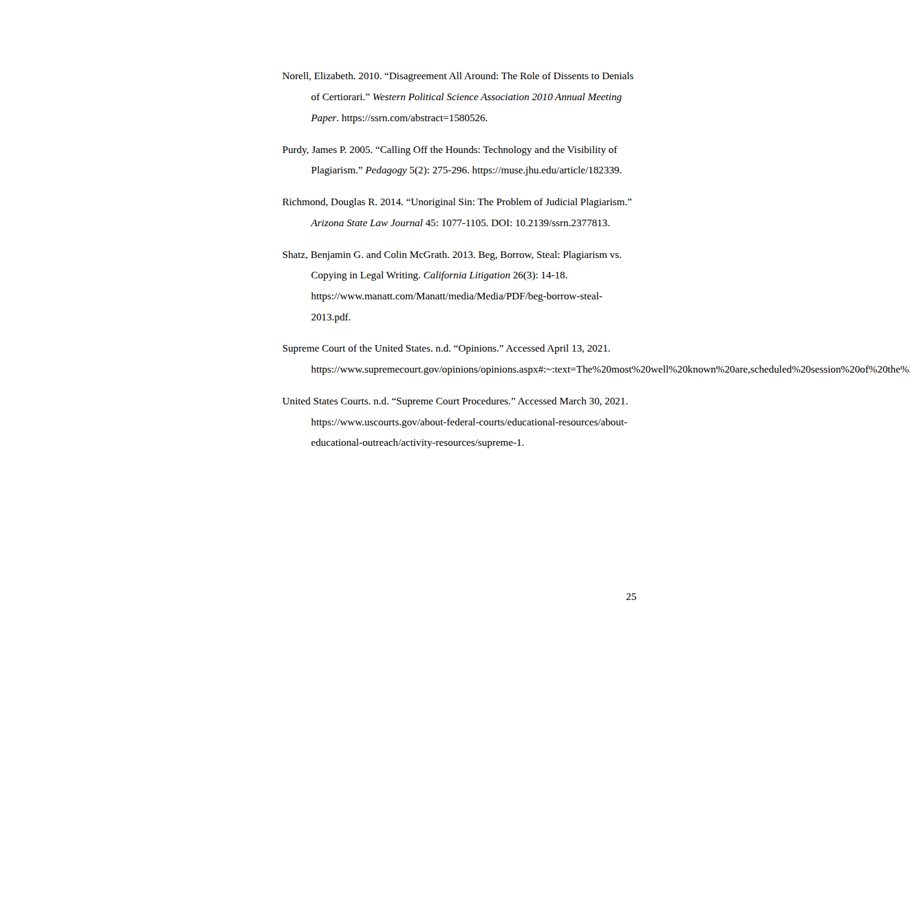Norell, Elizabeth. 2010. “Disagreement All Around: The Role of Dissents to Denials of Certiorari.” Western Political Science Association 2010 Annual Meeting Paper. https://ssrn.com/abstract=1580526.
Purdy, James P. 2005. “Calling Off the Hounds: Technology and the Visibility of Plagiarism.” Pedagogy 5(2): 275-296. https://muse.jhu.edu/article/182339.
Richmond, Douglas R. 2014. “Unoriginal Sin: The Problem of Judicial Plagiarism.” Arizona State Law Journal 45: 1077-1105. DOI: 10.2139/ssrn.2377813.
Shatz, Benjamin G. and Colin McGrath. 2013. Beg, Borrow, Steal: Plagiarism vs. Copying in Legal Writing. California Litigation 26(3): 14-18. https://www.manatt.com/Manatt/media/Media/PDF/beg-borrow-steal-2013.pdf.
Supreme Court of the United States. n.d. “Opinions.” Accessed April 13, 2021. https://www.supremecourt.gov/opinions/opinions.aspx#:~:text=The%20most%20well%20known%20are,scheduled%20session%20of%20the%20Court.
United States Courts. n.d. “Supreme Court Procedures.” Accessed March 30, 2021. https://www.uscourts.gov/about-federal-courts/educational-resources/about-educational-outreach/activity-resources/supreme-1.
25